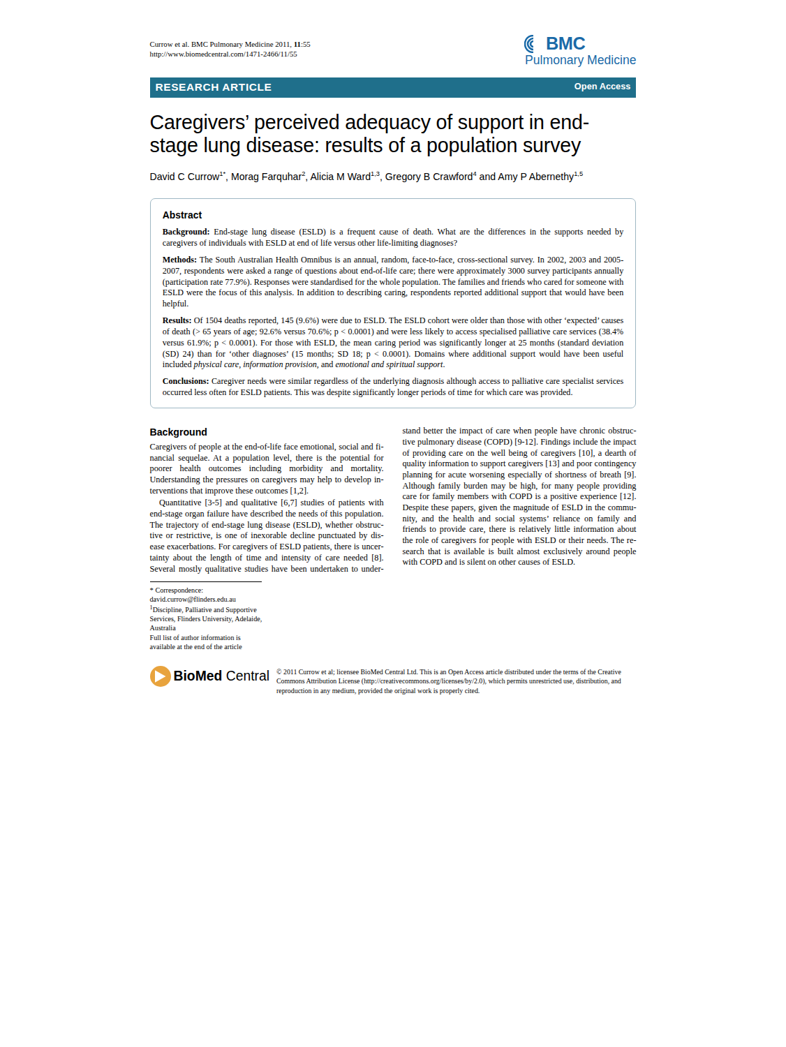Currow et al. BMC Pulmonary Medicine 2011, 11:55
http://www.biomedcentral.com/1471-2466/11/55
BMC
Pulmonary Medicine
RESEARCH ARTICLE
Open Access
Caregivers’ perceived adequacy of support in end-stage lung disease: results of a population survey
David C Currow1*, Morag Farquhar2, Alicia M Ward1,3, Gregory B Crawford4 and Amy P Abernethy1,5
Abstract
Background: End-stage lung disease (ESLD) is a frequent cause of death. What are the differences in the supports needed by caregivers of individuals with ESLD at end of life versus other life-limiting diagnoses?
Methods: The South Australian Health Omnibus is an annual, random, face-to-face, cross-sectional survey. In 2002, 2003 and 2005-2007, respondents were asked a range of questions about end-of-life care; there were approximately 3000 survey participants annually (participation rate 77.9%). Responses were standardised for the whole population. The families and friends who cared for someone with ESLD were the focus of this analysis. In addition to describing caring, respondents reported additional support that would have been helpful.
Results: Of 1504 deaths reported, 145 (9.6%) were due to ESLD. The ESLD cohort were older than those with other ‘expected’ causes of death (> 65 years of age; 92.6% versus 70.6%; p < 0.0001) and were less likely to access specialised palliative care services (38.4% versus 61.9%; p < 0.0001). For those with ESLD, the mean caring period was significantly longer at 25 months (standard deviation (SD) 24) than for ‘other diagnoses’ (15 months; SD 18; p < 0.0001). Domains where additional support would have been useful included physical care, information provision, and emotional and spiritual support.
Conclusions: Caregiver needs were similar regardless of the underlying diagnosis although access to palliative care specialist services occurred less often for ESLD patients. This was despite significantly longer periods of time for which care was provided.
Background
Caregivers of people at the end-of-life face emotional, social and financial sequelae. At a population level, there is the potential for poorer health outcomes including morbidity and mortality. Understanding the pressures on caregivers may help to develop interventions that improve these outcomes [1,2].
Quantitative [3-5] and qualitative [6,7] studies of patients with end-stage organ failure have described the needs of this population. The trajectory of end-stage lung disease (ESLD), whether obstructive or restrictive, is one of inexorable decline punctuated by disease exacerbations. For caregivers of ESLD patients, there is uncertainty about the length of time and intensity of care needed [8]. Several mostly qualitative studies have been undertaken to understand better the impact of care when people have chronic obstructive pulmonary disease (COPD) [9-12]. Findings include the impact of providing care on the well being of caregivers [10], a dearth of quality information to support caregivers [13] and poor contingency planning for acute worsening especially of shortness of breath [9]. Although family burden may be high, for many people providing care for family members with COPD is a positive experience [12]. Despite these papers, given the magnitude of ESLD in the community, and the health and social systems’ reliance on family and friends to provide care, there is relatively little information about the role of caregivers for people with ESLD or their needs. The research that is available is built almost exclusively around people with COPD and is silent on other causes of ESLD.
* Correspondence: david.currow@flinders.edu.au
1Discipline, Palliative and Supportive Services, Flinders University, Adelaide, Australia
Full list of author information is available at the end of the article
BioMed Central
© 2011 Currow et al; licensee BioMed Central Ltd. This is an Open Access article distributed under the terms of the Creative Commons Attribution License (http://creativecommons.org/licenses/by/2.0), which permits unrestricted use, distribution, and reproduction in any medium, provided the original work is properly cited.